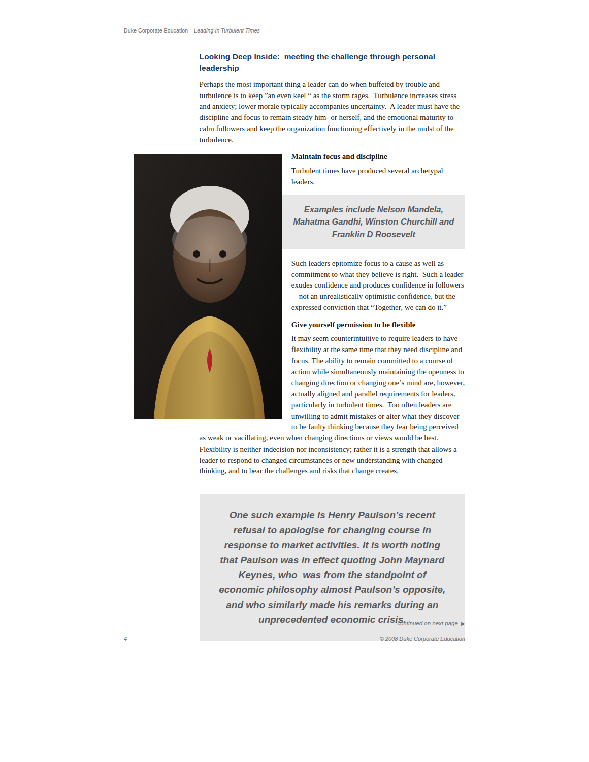Duke Corporate Education – Leading In Turbulent Times
Looking Deep Inside: meeting the challenge through personal leadership
Perhaps the most important thing a leader can do when buffeted by trouble and turbulence is to keep ”an even keel “ as the storm rages. Turbulence increases stress and anxiety; lower morale typically accompanies uncertainty. A leader must have the discipline and focus to remain steady him- or herself, and the emotional maturity to calm followers and keep the organization functioning effectively in the midst of the turbulence.
Maintain focus and discipline
Turbulent times have produced several archetypal leaders.
Examples include Nelson Mandela, Mahatma Gandhi, Winston Churchill and Franklin D Roosevelt
Such leaders epitomize focus to a cause as well as commitment to what they believe is right. Such a leader exudes confidence and produces confidence in followers—not an unrealistically optimistic confidence, but the expressed conviction that “Together, we can do it.”
Give yourself permission to be flexible
It may seem counterintuitive to require leaders to have flexibility at the same time that they need discipline and focus. The ability to remain committed to a course of action while simultaneously maintaining the openness to changing direction or changing one’s mind are, however, actually aligned and parallel requirements for leaders, particularly in turbulent times. Too often leaders are unwilling to admit mistakes or alter what they discover to be faulty thinking because they fear being perceived as weak or vacillating, even when changing directions or views would be best. Flexibility is neither indecision nor inconsistency; rather it is a strength that allows a leader to respond to changed circumstances or new understanding with changed thinking, and to bear the challenges and risks that change creates.
One such example is Henry Paulson’s recent refusal to apologise for changing course in response to market activities. It is worth noting that Paulson was in effect quoting John Maynard Keynes, who was from the standpoint of economic philosophy almost Paulson’s opposite, and who similarly made his remarks during an unprecedented economic crisis.
continued on next page ▶
4 © 2008 Duke Corporate Education